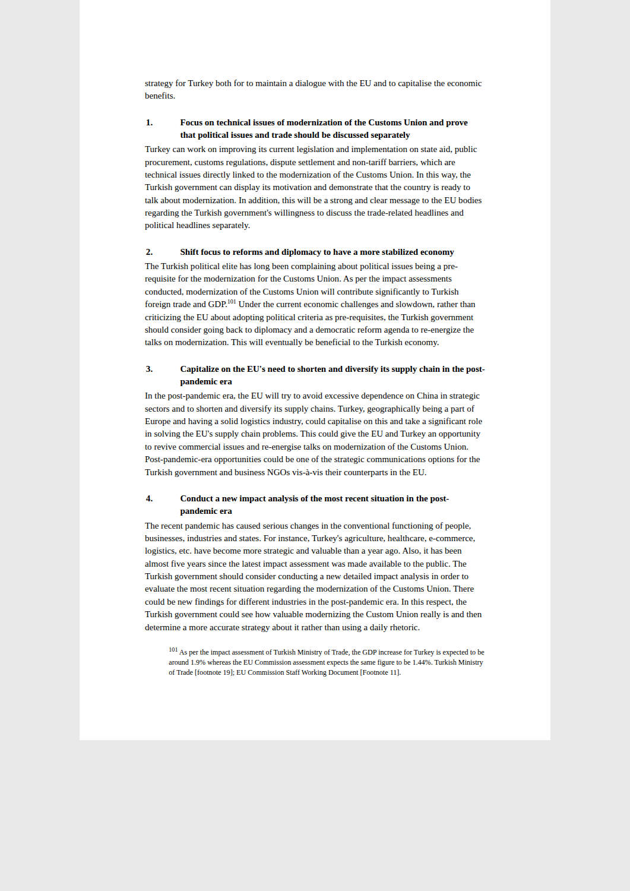strategy for Turkey both for to maintain a dialogue with the EU and to capitalise the economic benefits.
Focus on technical issues of modernization of the Customs Union and prove that political issues and trade should be discussed separately
Turkey can work on improving its current legislation and implementation on state aid, public procurement, customs regulations, dispute settlement and non-tariff barriers, which are technical issues directly linked to the modernization of the Customs Union. In this way, the Turkish government can display its motivation and demonstrate that the country is ready to talk about modernization. In addition, this will be a strong and clear message to the EU bodies regarding the Turkish government's willingness to discuss the trade-related headlines and political headlines separately.
Shift focus to reforms and diplomacy to have a more stabilized economy
The Turkish political elite has long been complaining about political issues being a pre-requisite for the modernization for the Customs Union. As per the impact assessments conducted, modernization of the Customs Union will contribute significantly to Turkish foreign trade and GDP.101 Under the current economic challenges and slowdown, rather than criticizing the EU about adopting political criteria as pre-requisites, the Turkish government should consider going back to diplomacy and a democratic reform agenda to re-energize the talks on modernization. This will eventually be beneficial to the Turkish economy.
Capitalize on the EU's need to shorten and diversify its supply chain in the post-pandemic era
In the post-pandemic era, the EU will try to avoid excessive dependence on China in strategic sectors and to shorten and diversify its supply chains. Turkey, geographically being a part of Europe and having a solid logistics industry, could capitalise on this and take a significant role in solving the EU's supply chain problems. This could give the EU and Turkey an opportunity to revive commercial issues and re-energise talks on modernization of the Customs Union. Post-pandemic-era opportunities could be one of the strategic communications options for the Turkish government and business NGOs vis-à-vis their counterparts in the EU.
Conduct a new impact analysis of the most recent situation in the post-pandemic era
The recent pandemic has caused serious changes in the conventional functioning of people, businesses, industries and states. For instance, Turkey's agriculture, healthcare, e-commerce, logistics, etc. have become more strategic and valuable than a year ago. Also, it has been almost five years since the latest impact assessment was made available to the public. The Turkish government should consider conducting a new detailed impact analysis in order to evaluate the most recent situation regarding the modernization of the Customs Union. There could be new findings for different industries in the post-pandemic era. In this respect, the Turkish government could see how valuable modernizing the Custom Union really is and then determine a more accurate strategy about it rather than using a daily rhetoric.
101 As per the impact assessment of Turkish Ministry of Trade, the GDP increase for Turkey is expected to be around 1.9% whereas the EU Commission assessment expects the same figure to be 1.44%. Turkish Ministry of Trade [footnote 19]; EU Commission Staff Working Document [Footnote 11].